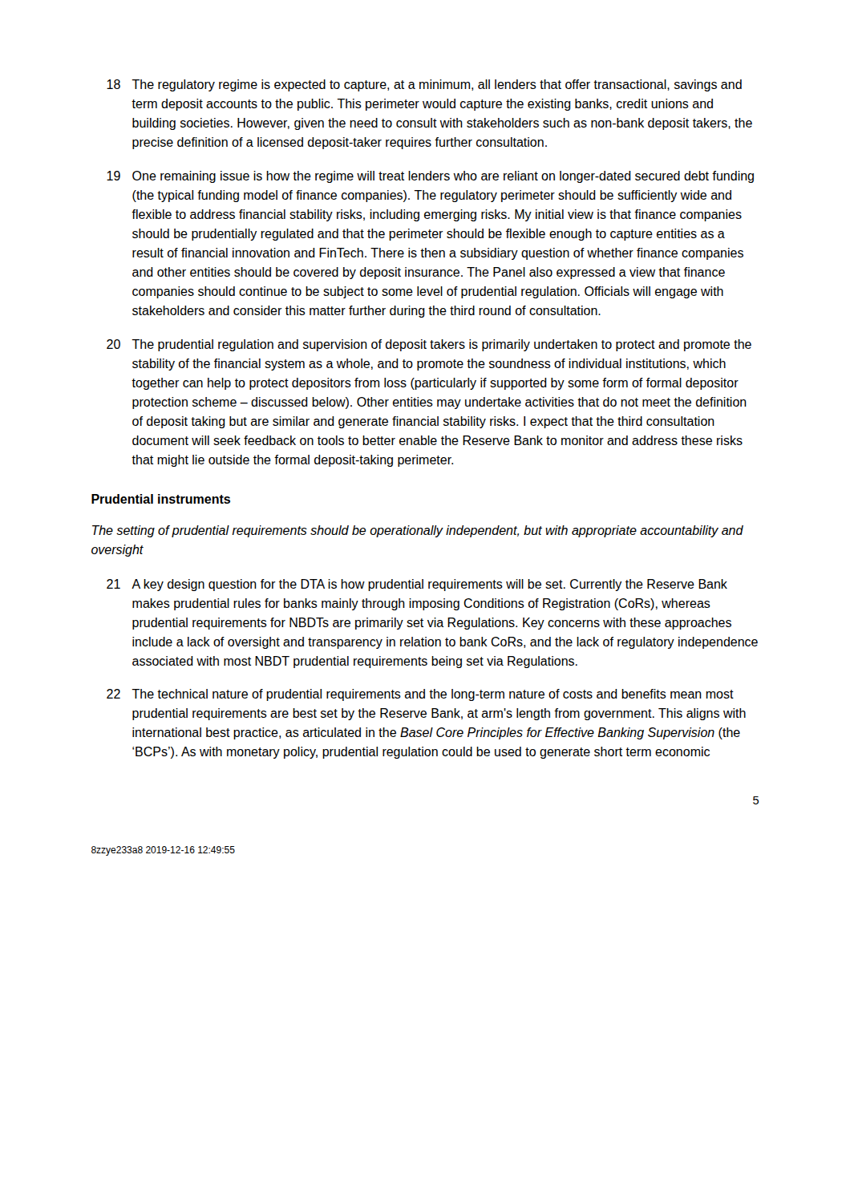18
The regulatory regime is expected to capture, at a minimum, all lenders that offer transactional, savings and term deposit accounts to the public. This perimeter would capture the existing banks, credit unions and building societies. However, given the need to consult with stakeholders such as non-bank deposit takers, the precise definition of a licensed deposit-taker requires further consultation.
19
One remaining issue is how the regime will treat lenders who are reliant on longer-dated secured debt funding (the typical funding model of finance companies). The regulatory perimeter should be sufficiently wide and flexible to address financial stability risks, including emerging risks. My initial view is that finance companies should be prudentially regulated and that the perimeter should be flexible enough to capture entities as a result of financial innovation and FinTech. There is then a subsidiary question of whether finance companies and other entities should be covered by deposit insurance. The Panel also expressed a view that finance companies should continue to be subject to some level of prudential regulation. Officials will engage with stakeholders and consider this matter further during the third round of consultation.
20
The prudential regulation and supervision of deposit takers is primarily undertaken to protect and promote the stability of the financial system as a whole, and to promote the soundness of individual institutions, which together can help to protect depositors from loss (particularly if supported by some form of formal depositor protection scheme – discussed below). Other entities may undertake activities that do not meet the definition of deposit taking but are similar and generate financial stability risks. I expect that the third consultation document will seek feedback on tools to better enable the Reserve Bank to monitor and address these risks that might lie outside the formal deposit-taking perimeter.
Prudential instruments
The setting of prudential requirements should be operationally independent, but with appropriate accountability and oversight
21
A key design question for the DTA is how prudential requirements will be set. Currently the Reserve Bank makes prudential rules for banks mainly through imposing Conditions of Registration (CoRs), whereas prudential requirements for NBDTs are primarily set via Regulations. Key concerns with these approaches include a lack of oversight and transparency in relation to bank CoRs, and the lack of regulatory independence associated with most NBDT prudential requirements being set via Regulations.
22
The technical nature of prudential requirements and the long-term nature of costs and benefits mean most prudential requirements are best set by the Reserve Bank, at arm's length from government. This aligns with international best practice, as articulated in the Basel Core Principles for Effective Banking Supervision (the ‘BCPs’). As with monetary policy, prudential regulation could be used to generate short term economic
5
8zzye233a8 2019-12-16 12:49:55